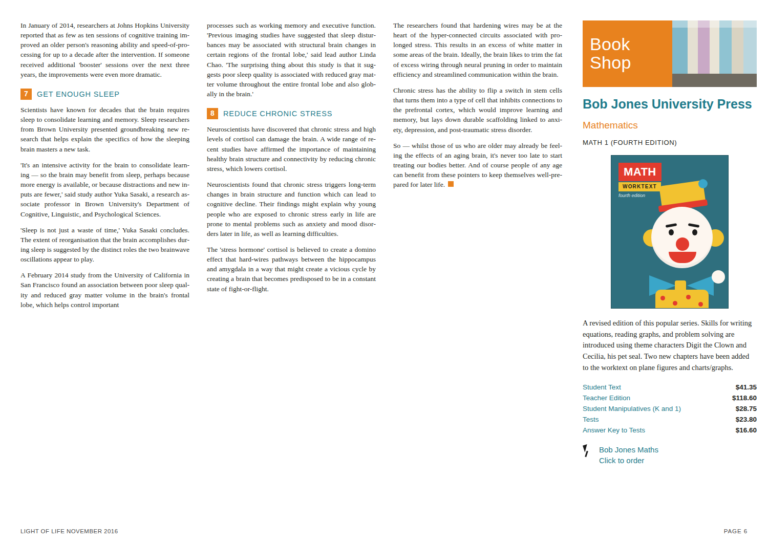In January of 2014, researchers at Johns Hopkins University reported that as few as ten sessions of cognitive training improved an older person's reasoning ability and speed-of-processing for up to a decade after the intervention. If someone received additional 'booster' sessions over the next three years, the improvements were even more dramatic.
7
Get enough sleep
Scientists have known for decades that the brain requires sleep to consolidate learning and memory. Sleep researchers from Brown University presented groundbreaking new research that helps explain the specifics of how the sleeping brain masters a new task.
'It's an intensive activity for the brain to consolidate learning — so the brain may benefit from sleep, perhaps because more energy is available, or because distractions and new inputs are fewer,' said study author Yuka Sasaki, a research associate professor in Brown University's Department of Cognitive, Linguistic, and Psychological Sciences.
'Sleep is not just a waste of time,' Yuka Sasaki concludes. The extent of reorganisation that the brain accomplishes during sleep is suggested by the distinct roles the two brainwave oscillations appear to play.
A February 2014 study from the University of California in San Francisco found an association between poor sleep quality and reduced gray matter volume in the brain's frontal lobe, which helps control important
processes such as working memory and executive function. 'Previous imaging studies have suggested that sleep disturbances may be associated with structural brain changes in certain regions of the frontal lobe,' said lead author Linda Chao. 'The surprising thing about this study is that it suggests poor sleep quality is associated with reduced gray matter volume throughout the entire frontal lobe and also globally in the brain.'
8
Reduce chronic stress
Neuroscientists have discovered that chronic stress and high levels of cortisol can damage the brain. A wide range of recent studies have affirmed the importance of maintaining healthy brain structure and connectivity by reducing chronic stress, which lowers cortisol.
Neuroscientists found that chronic stress triggers long-term changes in brain structure and function which can lead to cognitive decline. Their findings might explain why young people who are exposed to chronic stress early in life are prone to mental problems such as anxiety and mood disorders later in life, as well as learning difficulties.
The 'stress hormone' cortisol is believed to create a domino effect that hard-wires pathways between the hippocampus and amygdala in a way that might create a vicious cycle by creating a brain that becomes predisposed to be in a constant state of fight-or-flight.
The researchers found that hardening wires may be at the heart of the hyper-connected circuits associated with prolonged stress. This results in an excess of white matter in some areas of the brain. Ideally, the brain likes to trim the fat of excess wiring through neural pruning in order to maintain efficiency and streamlined communication within the brain.
Chronic stress has the ability to flip a switch in stem cells that turns them into a type of cell that inhibits connections to the prefrontal cortex, which would improve learning and memory, but lays down durable scaffolding linked to anxiety, depression, and post-traumatic stress disorder.
So — whilst those of us who are older may already be feeling the effects of an aging brain, it's never too late to start treating our bodies better. And of course people of any age can benefit from these pointers to keep themselves well-prepared for later life.
Book
Shop
Bob Jones University Press
Mathematics
Math 1 (Fourth Edition)
MATH
WORKTEXT
fourth edition
A revised edition of this popular series. Skills for writing equations, reading graphs, and problem solving are introduced using theme characters Digit the Clown and Cecilia, his pet seal. Two new chapters have been added to the worktext on plane figures and charts/graphs.
| Student Text | $41.35 |
| Teacher Edition | $118.60 |
| Student Manipulatives (K and 1) | $28.75 |
| Tests | $23.80 |
| Answer Key to Tests | $16.60 |
Bob Jones Maths
Click to order
Light of Life November 2016
Page 6